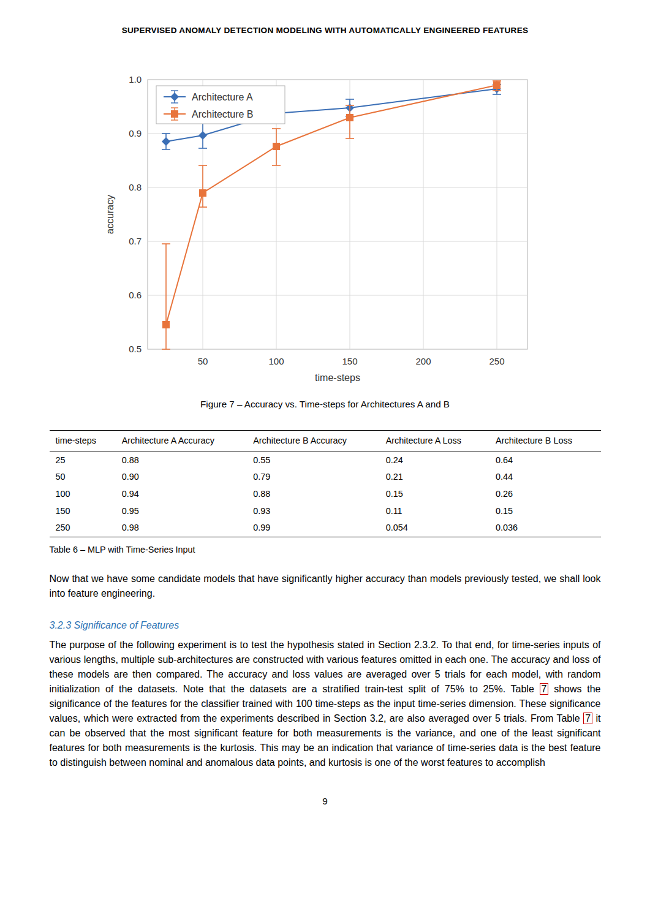SUPERVISED ANOMALY DETECTION MODELING WITH AUTOMATICALLY ENGINEERED FEATURES
0.5 0.6 0.7 0.8 0.9 1.0 50 100 150 200 250 time-steps accuracy Architecture A Architecture B
Figure 7 – Accuracy vs. Time-steps for Architectures A and B
Table 6 – MLP with Time-Series Input
| time-steps | Architecture A Accuracy | Architecture B Accuracy | Architecture A Loss | Architecture B Loss |
| --- | --- | --- | --- | --- |
| 25 | 0.88 | 0.55 | 0.24 | 0.64 |
| 50 | 0.90 | 0.79 | 0.21 | 0.44 |
| 100 | 0.94 | 0.88 | 0.15 | 0.26 |
| 150 | 0.95 | 0.93 | 0.11 | 0.15 |
| 250 | 0.98 | 0.99 | 0.054 | 0.036 |
Now that we have some candidate models that have significantly higher accuracy than models previously tested, we shall look into feature engineering.
3.2.3 Significance of Features
The purpose of the following experiment is to test the hypothesis stated in Section 2.3.2. To that end, for time-series inputs of various lengths, multiple sub-architectures are constructed with various features omitted in each one. The accuracy and loss of these models are then compared. The accuracy and loss values are averaged over 5 trials for each model, with random initialization of the datasets. Note that the datasets are a stratified train-test split of 75% to 25%. Table 7 shows the significance of the features for the classifier trained with 100 time-steps as the input time-series dimension. These significance values, which were extracted from the experiments described in Section 3.2, are also averaged over 5 trials. From Table 7 it can be observed that the most significant feature for both measurements is the variance, and one of the least significant features for both measurements is the kurtosis. This may be an indication that variance of time-series data is the best feature to distinguish between nominal and anomalous data points, and kurtosis is one of the worst features to accomplish
9